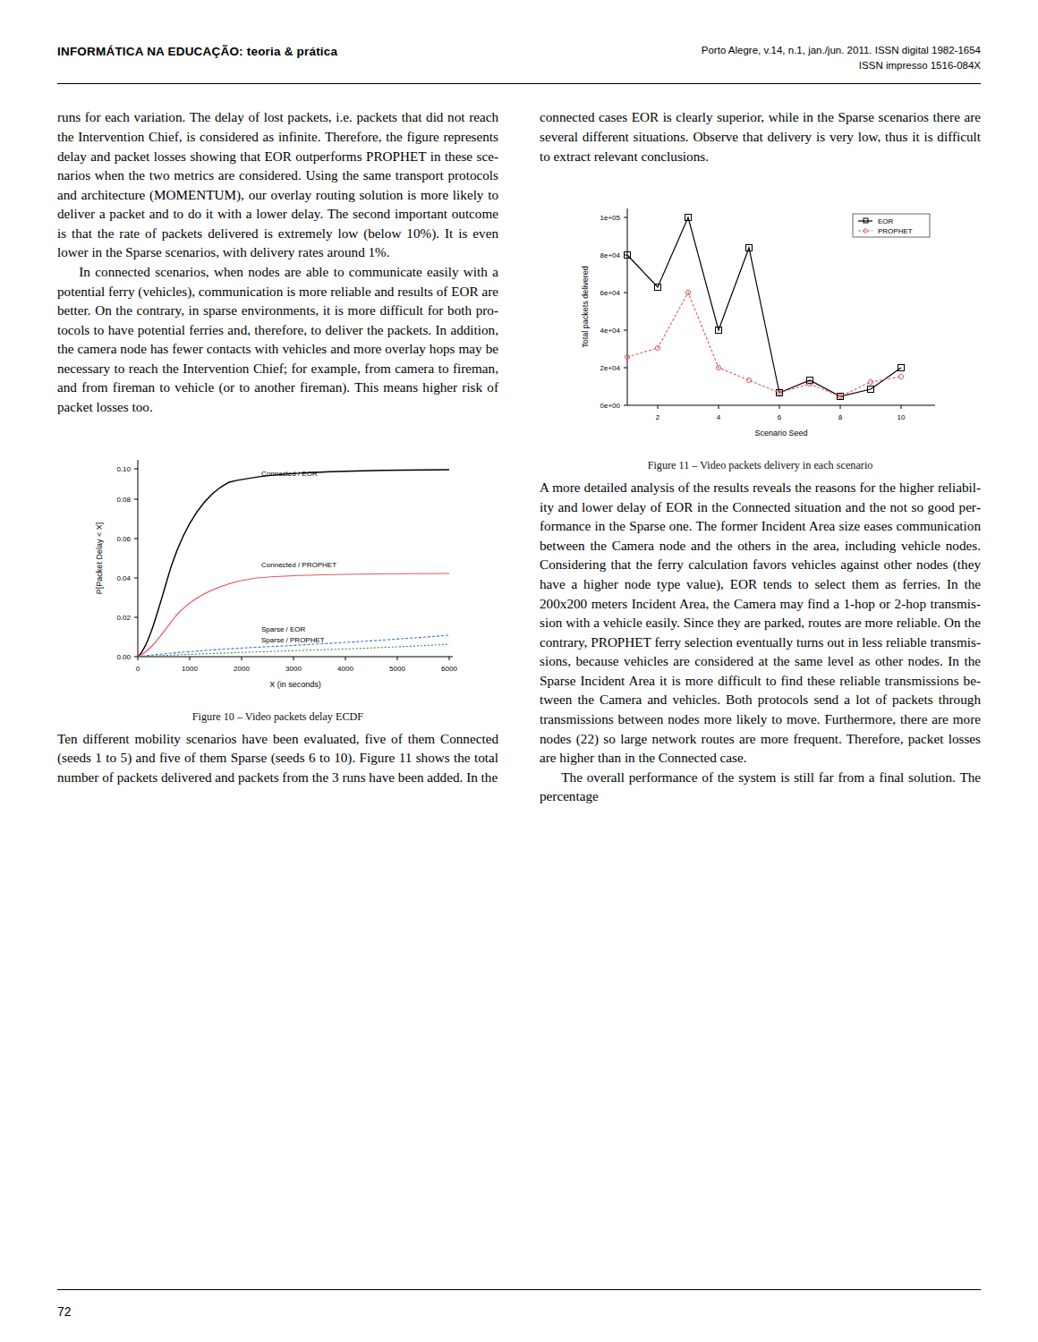INFORMÁTICA NA EDUCAÇÃO: teoria & prática
Porto Alegre, v.14, n.1, jan./jun. 2011. ISSN digital 1982-1654
ISSN impresso 1516-084X
runs for each variation. The delay of lost packets, i.e. packets that did not reach the Intervention Chief, is considered as infinite. Therefore, the figure represents delay and packet losses showing that EOR outperforms PROPHET in these scenarios when the two metrics are considered. Using the same transport protocols and architecture (MOMENTUM), our overlay routing solution is more likely to deliver a packet and to do it with a lower delay. The second important outcome is that the rate of packets delivered is extremely low (below 10%). It is even lower in the Sparse scenarios, with delivery rates around 1%.
In connected scenarios, when nodes are able to communicate easily with a potential ferry (vehicles), communication is more reliable and results of EOR are better. On the contrary, in sparse environments, it is more difficult for both protocols to have potential ferries and, therefore, to deliver the packets. In addition, the camera node has fewer contacts with vehicles and more overlay hops may be necessary to reach the Intervention Chief; for example, from camera to fireman, and from fireman to vehicle (or to another fireman). This means higher risk of packet losses too.
0.00 0.02 0.04 0.06 0.08 0.10 0 1000 2000 3000 4000 5000 6000 X (in seconds) P[Packet Delay < X] Connected / EOR Connected / PROPHET Sparse / EOR Sparse / PROPHET
Figure 10 – Video packets delay ECDF
Ten different mobility scenarios have been evaluated, five of them Connected (seeds 1 to 5) and five of them Sparse (seeds 6 to 10). Figure 11 shows the total number of packets delivered and packets from the 3 runs have been added. In the
connected cases EOR is clearly superior, while in the Sparse scenarios there are several different situations. Observe that delivery is very low, thus it is difficult to extract relevant conclusions.
0e+00 2e+04 4e+04 6e+04 8e+04 1e+05 2 4 6 8 10 Scenario Seed Total packets delivered EOR PROPHET
Figure 11 – Video packets delivery in each scenario
A more detailed analysis of the results reveals the reasons for the higher reliability and lower delay of EOR in the Connected situation and the not so good performance in the Sparse one. The former Incident Area size eases communication between the Camera node and the others in the area, including vehicle nodes. Considering that the ferry calculation favors vehicles against other nodes (they have a higher node type value), EOR tends to select them as ferries. In the 200x200 meters Incident Area, the Camera may find a 1-hop or 2-hop transmission with a vehicle easily. Since they are parked, routes are more reliable. On the contrary, PROPHET ferry selection eventually turns out in less reliable transmissions, because vehicles are considered at the same level as other nodes. In the Sparse Incident Area it is more difficult to find these reliable transmissions between the Camera and vehicles. Both protocols send a lot of packets through transmissions between nodes more likely to move. Furthermore, there are more nodes (22) so large network routes are more frequent. Therefore, packet losses are higher than in the Connected case.
The overall performance of the system is still far from a final solution. The percentage
72